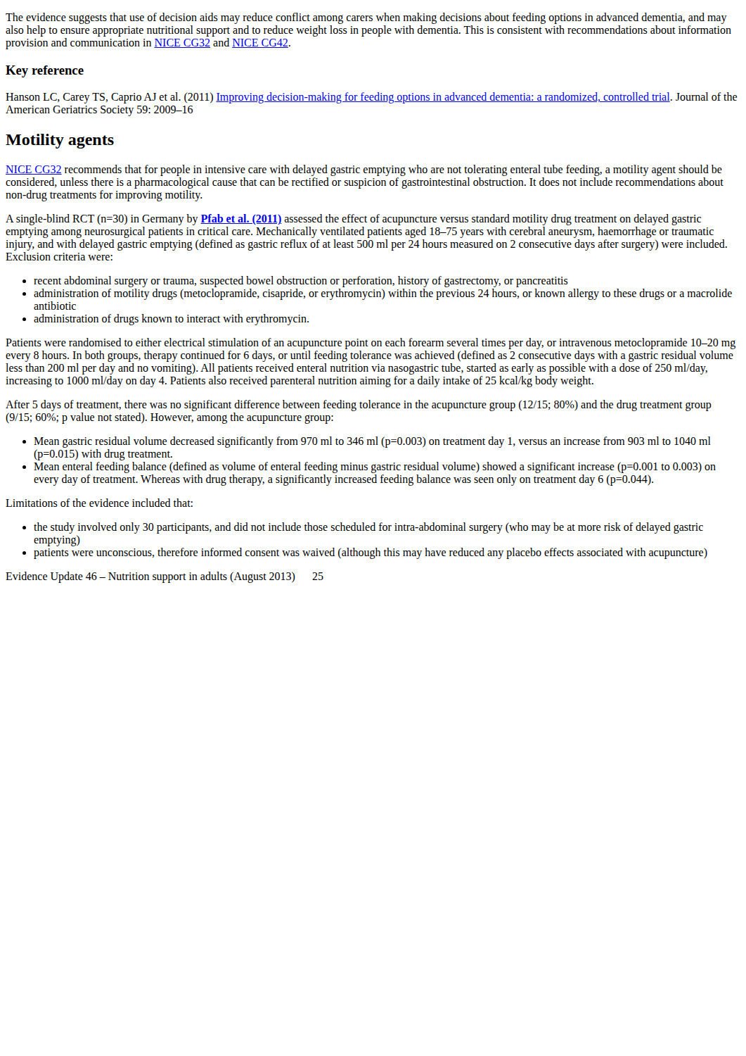The evidence suggests that use of decision aids may reduce conflict among carers when making decisions about feeding options in advanced dementia, and may also help to ensure appropriate nutritional support and to reduce weight loss in people with dementia. This is consistent with recommendations about information provision and communication in NICE CG32 and NICE CG42.
Key reference
Hanson LC, Carey TS, Caprio AJ et al. (2011) Improving decision-making for feeding options in advanced dementia: a randomized, controlled trial. Journal of the American Geriatrics Society 59: 2009–16
Motility agents
NICE CG32 recommends that for people in intensive care with delayed gastric emptying who are not tolerating enteral tube feeding, a motility agent should be considered, unless there is a pharmacological cause that can be rectified or suspicion of gastrointestinal obstruction. It does not include recommendations about non-drug treatments for improving motility.
A single-blind RCT (n=30) in Germany by Pfab et al. (2011) assessed the effect of acupuncture versus standard motility drug treatment on delayed gastric emptying among neurosurgical patients in critical care. Mechanically ventilated patients aged 18–75 years with cerebral aneurysm, haemorrhage or traumatic injury, and with delayed gastric emptying (defined as gastric reflux of at least 500 ml per 24 hours measured on 2 consecutive days after surgery) were included. Exclusion criteria were:
recent abdominal surgery or trauma, suspected bowel obstruction or perforation, history of gastrectomy, or pancreatitis
administration of motility drugs (metoclopramide, cisapride, or erythromycin) within the previous 24 hours, or known allergy to these drugs or a macrolide antibiotic
administration of drugs known to interact with erythromycin.
Patients were randomised to either electrical stimulation of an acupuncture point on each forearm several times per day, or intravenous metoclopramide 10–20 mg every 8 hours. In both groups, therapy continued for 6 days, or until feeding tolerance was achieved (defined as 2 consecutive days with a gastric residual volume less than 200 ml per day and no vomiting). All patients received enteral nutrition via nasogastric tube, started as early as possible with a dose of 250 ml/day, increasing to 1000 ml/day on day 4. Patients also received parenteral nutrition aiming for a daily intake of 25 kcal/kg body weight.
After 5 days of treatment, there was no significant difference between feeding tolerance in the acupuncture group (12/15; 80%) and the drug treatment group (9/15; 60%; p value not stated). However, among the acupuncture group:
Mean gastric residual volume decreased significantly from 970 ml to 346 ml (p=0.003) on treatment day 1, versus an increase from 903 ml to 1040 ml (p=0.015) with drug treatment.
Mean enteral feeding balance (defined as volume of enteral feeding minus gastric residual volume) showed a significant increase (p=0.001 to 0.003) on every day of treatment. Whereas with drug therapy, a significantly increased feeding balance was seen only on treatment day 6 (p=0.044).
Limitations of the evidence included that:
the study involved only 30 participants, and did not include those scheduled for intra-abdominal surgery (who may be at more risk of delayed gastric emptying)
patients were unconscious, therefore informed consent was waived (although this may have reduced any placebo effects associated with acupuncture)
Evidence Update 46 – Nutrition support in adults (August 2013) 25